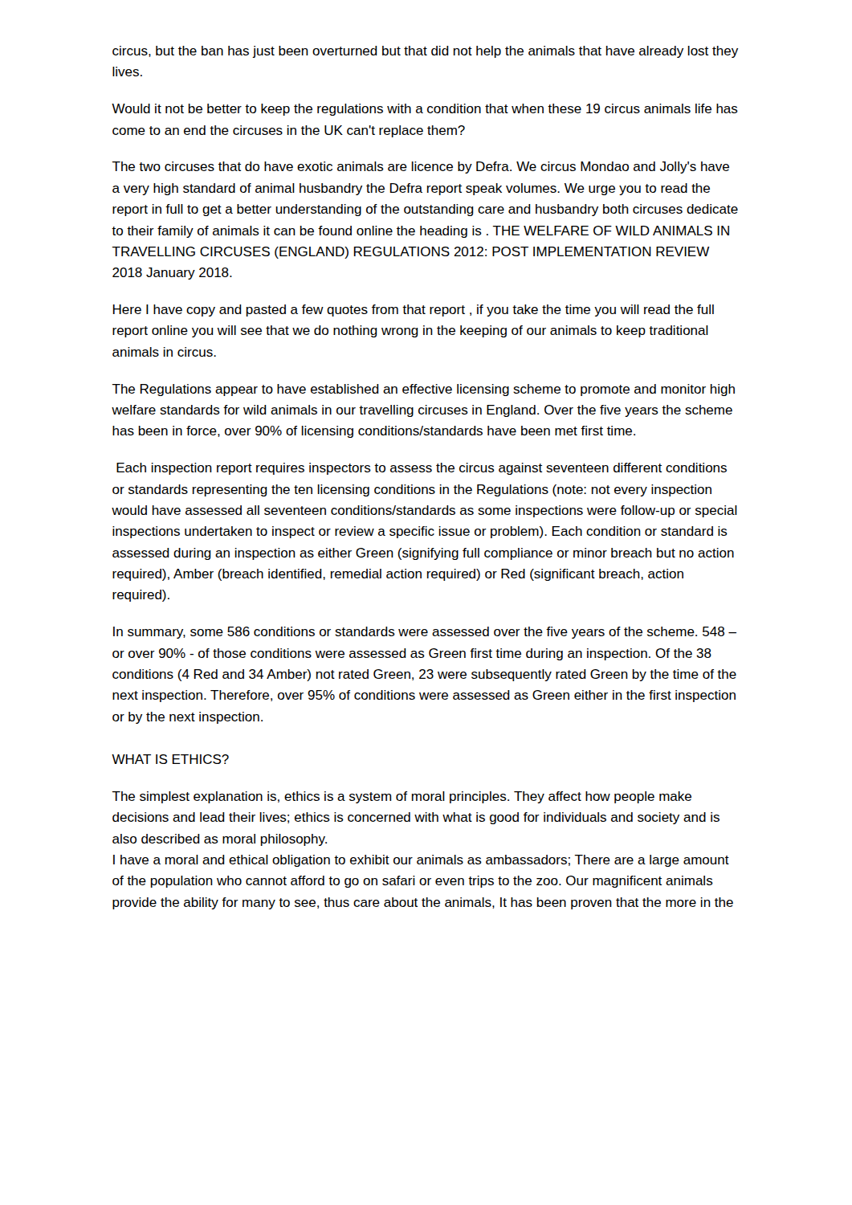circus, but the ban has just been overturned but that did not help the animals that have already lost they lives.
Would it not be better to keep the regulations with a condition that when these 19 circus animals life has come to an end the circuses in the UK can't replace them?
The two circuses that do have exotic animals are licence by Defra. We circus Mondao and Jolly's have a very high standard of animal husbandry the Defra report speak volumes. We urge you to read the report in full to get a better understanding of the outstanding care and husbandry both circuses dedicate to their family of animals it can be found online the heading is . THE WELFARE OF WILD ANIMALS IN TRAVELLING CIRCUSES (ENGLAND) REGULATIONS 2012: POST IMPLEMENTATION REVIEW 2018 January 2018.
Here I have copy and pasted a few quotes from that report , if you take the time you will read the full report online you will see that we do nothing wrong in the keeping of our animals to keep traditional animals in circus.
The Regulations appear to have established an effective licensing scheme to promote and monitor high welfare standards for wild animals in our travelling circuses in England. Over the five years the scheme has been in force, over 90% of licensing conditions/standards have been met first time.
Each inspection report requires inspectors to assess the circus against seventeen different conditions or standards representing the ten licensing conditions in the Regulations (note: not every inspection would have assessed all seventeen conditions/standards as some inspections were follow-up or special inspections undertaken to inspect or review a specific issue or problem). Each condition or standard is assessed during an inspection as either Green (signifying full compliance or minor breach but no action required), Amber (breach identified, remedial action required) or Red (significant breach, action required).
In summary, some 586 conditions or standards were assessed over the five years of the scheme. 548 – or over 90% - of those conditions were assessed as Green first time during an inspection. Of the 38 conditions (4 Red and 34 Amber) not rated Green, 23 were subsequently rated Green by the time of the next inspection. Therefore, over 95% of conditions were assessed as Green either in the first inspection or by the next inspection.
WHAT IS ETHICS?
The simplest explanation is, ethics is a system of moral principles. They affect how people make decisions and lead their lives; ethics is concerned with what is good for individuals and society and is also described as moral philosophy.
I have a moral and ethical obligation to exhibit our animals as ambassadors; There are a large amount of the population who cannot afford to go on safari or even trips to the zoo. Our magnificent animals provide the ability for many to see, thus care about the animals, It has been proven that the more in the